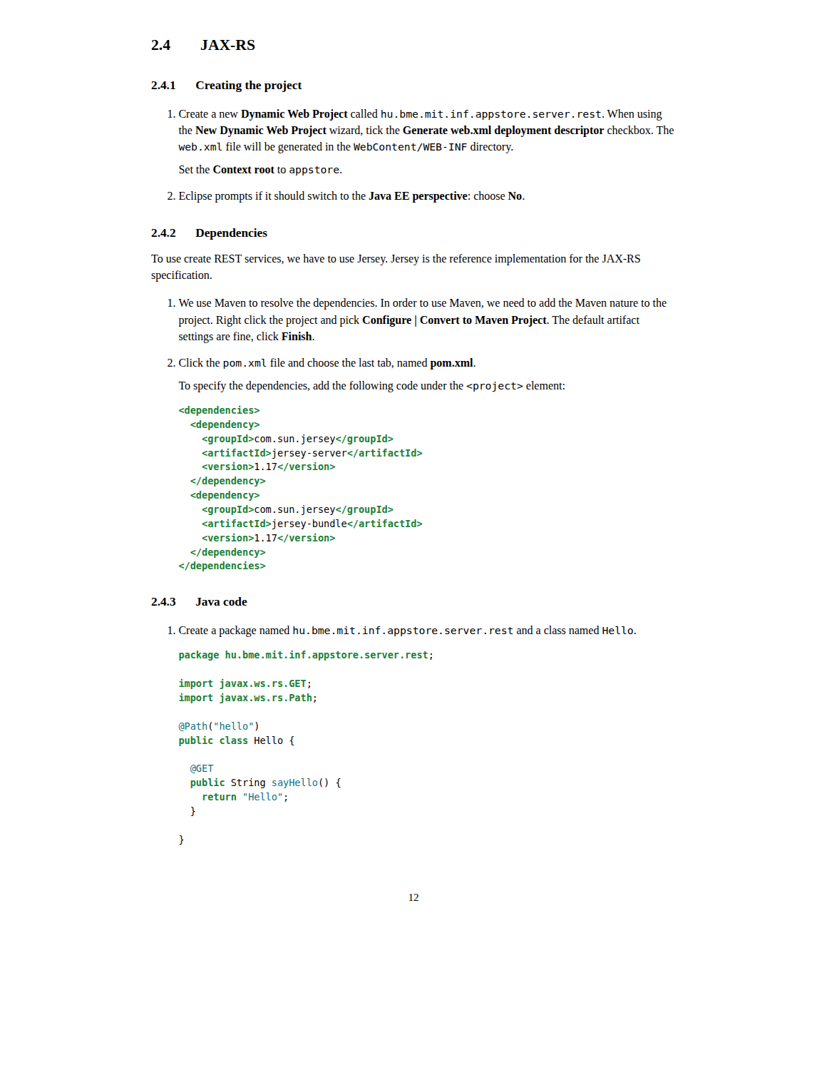2.4 JAX-RS
2.4.1 Creating the project
Create a new Dynamic Web Project called hu.bme.mit.inf.appstore.server.rest. When using the New Dynamic Web Project wizard, tick the Generate web.xml deployment descriptor checkbox. The web.xml file will be generated in the WebContent/WEB-INF directory.
Set the Context root to appstore.
Eclipse prompts if it should switch to the Java EE perspective: choose No.
2.4.2 Dependencies
To use create REST services, we have to use Jersey. Jersey is the reference implementation for the JAX-RS specification.
We use Maven to resolve the dependencies. In order to use Maven, we need to add the Maven nature to the project. Right click the project and pick Configure | Convert to Maven Project. The default artifact settings are fine, click Finish.
Click the pom.xml file and choose the last tab, named pom.xml.
To specify the dependencies, add the following code under the <project> element:
<dependencies>
  <dependency>
    <groupId>com.sun.jersey</groupId>
    <artifactId>jersey-server</artifactId>
    <version>1.17</version>
  </dependency>
  <dependency>
    <groupId>com.sun.jersey</groupId>
    <artifactId>jersey-bundle</artifactId>
    <version>1.17</version>
  </dependency>
</dependencies>
2.4.3 Java code
Create a package named hu.bme.mit.inf.appstore.server.rest and a class named Hello.
package hu.bme.mit.inf.appstore.server.rest;

import javax.ws.rs.GET;
import javax.ws.rs.Path;

@Path("hello")
public class Hello {

  @GET
  public String sayHello() {
    return "Hello";
  }

}
12